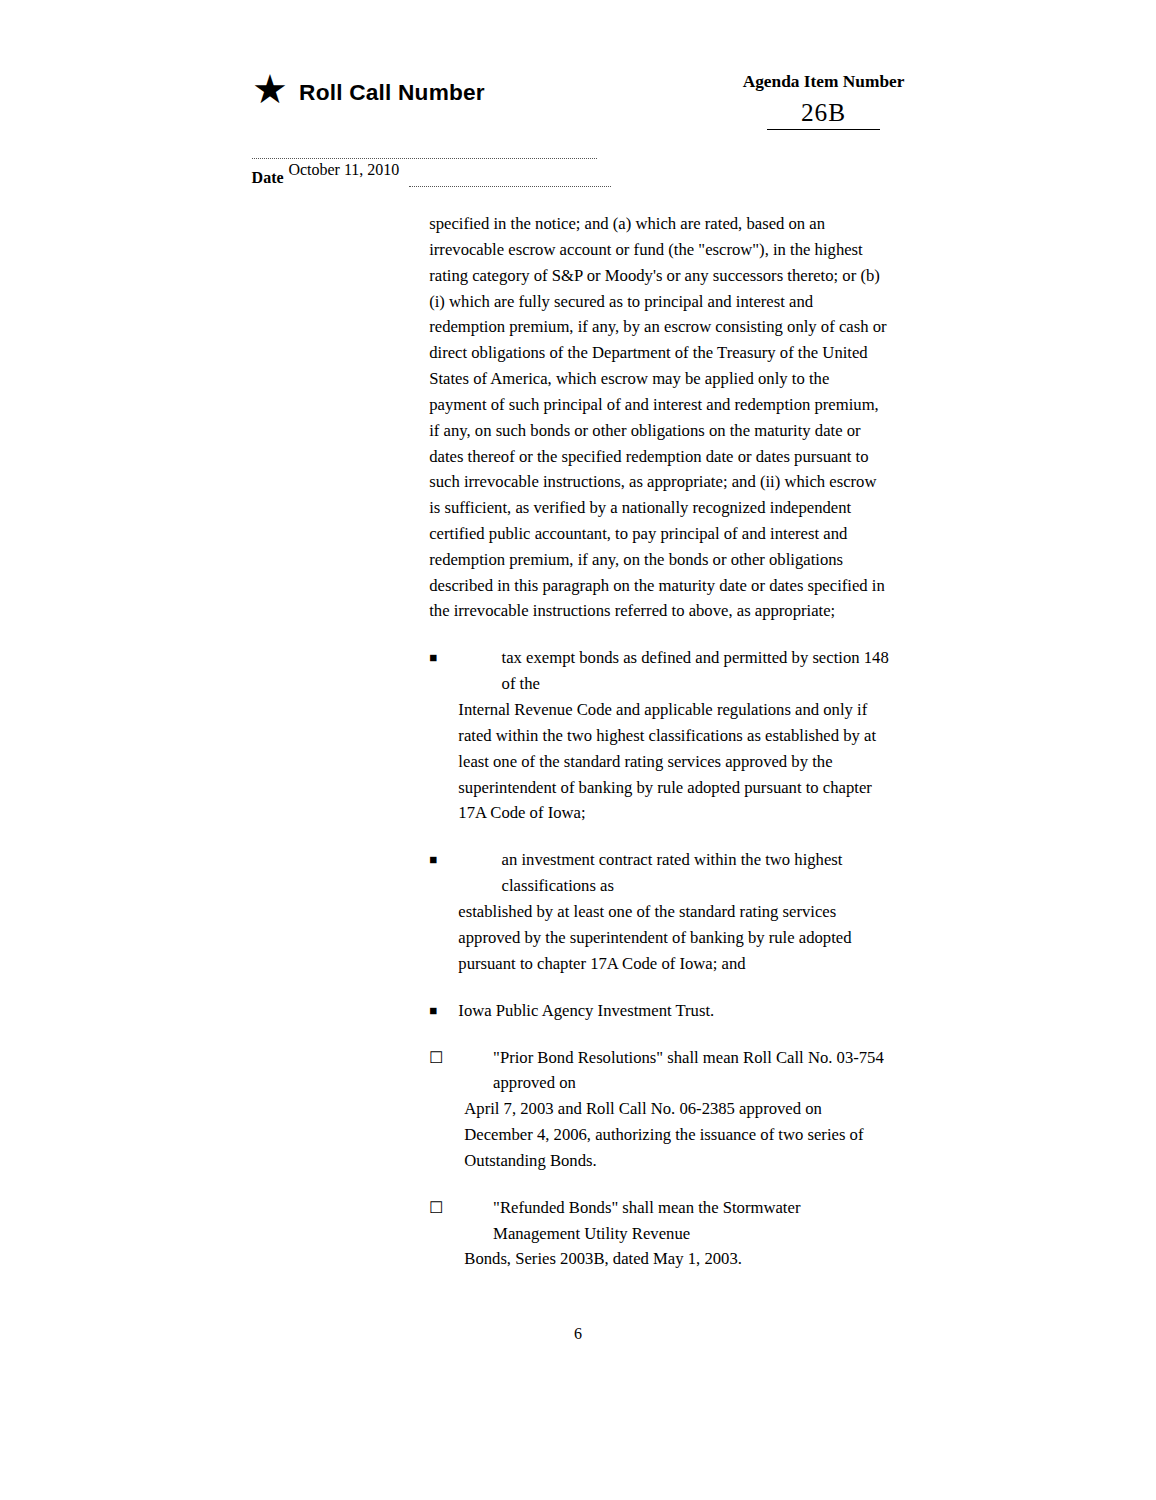★ Roll Call Number
Agenda Item Number
26B
Date October 11, 2010
specified in the notice; and (a) which are rated, based on an irrevocable escrow account or fund (the "escrow"), in the highest rating category of S&P or Moody's or any successors thereto; or (b)(i) which are fully secured as to principal and interest and redemption premium, if any, by an escrow consisting only of cash or direct obligations of the Department of the Treasury of the United States of America, which escrow may be applied only to the payment of such principal of and interest and redemption premium, if any, on such bonds or other obligations on the maturity date or dates thereof or the specified redemption date or dates pursuant to such irrevocable instructions, as appropriate; and (ii) which escrow is sufficient, as verified by a nationally recognized independent certified public accountant, to pay principal of and interest and redemption premium, if any, on the bonds or other obligations described in this paragraph on the maturity date or dates specified in the irrevocable instructions referred to above, as appropriate;
■ tax exempt bonds as defined and permitted by section 148 of the Internal Revenue Code and applicable regulations and only if rated within the two highest classifications as established by at least one of the standard rating services approved by the superintendent of banking by rule adopted pursuant to chapter 17A Code of Iowa;
■ an investment contract rated within the two highest classifications as established by at least one of the standard rating services approved by the superintendent of banking by rule adopted pursuant to chapter 17A Code of Iowa; and
■ Iowa Public Agency Investment Trust.
☐ "Prior Bond Resolutions" shall mean Roll Call No. 03-754 approved on April 7, 2003 and Roll Call No. 06-2385 approved on December 4, 2006, authorizing the issuance of two series of Outstanding Bonds.
☐ "Refunded Bonds" shall mean the Stormwater Management Utility Revenue Bonds, Series 2003B, dated May 1, 2003.
6